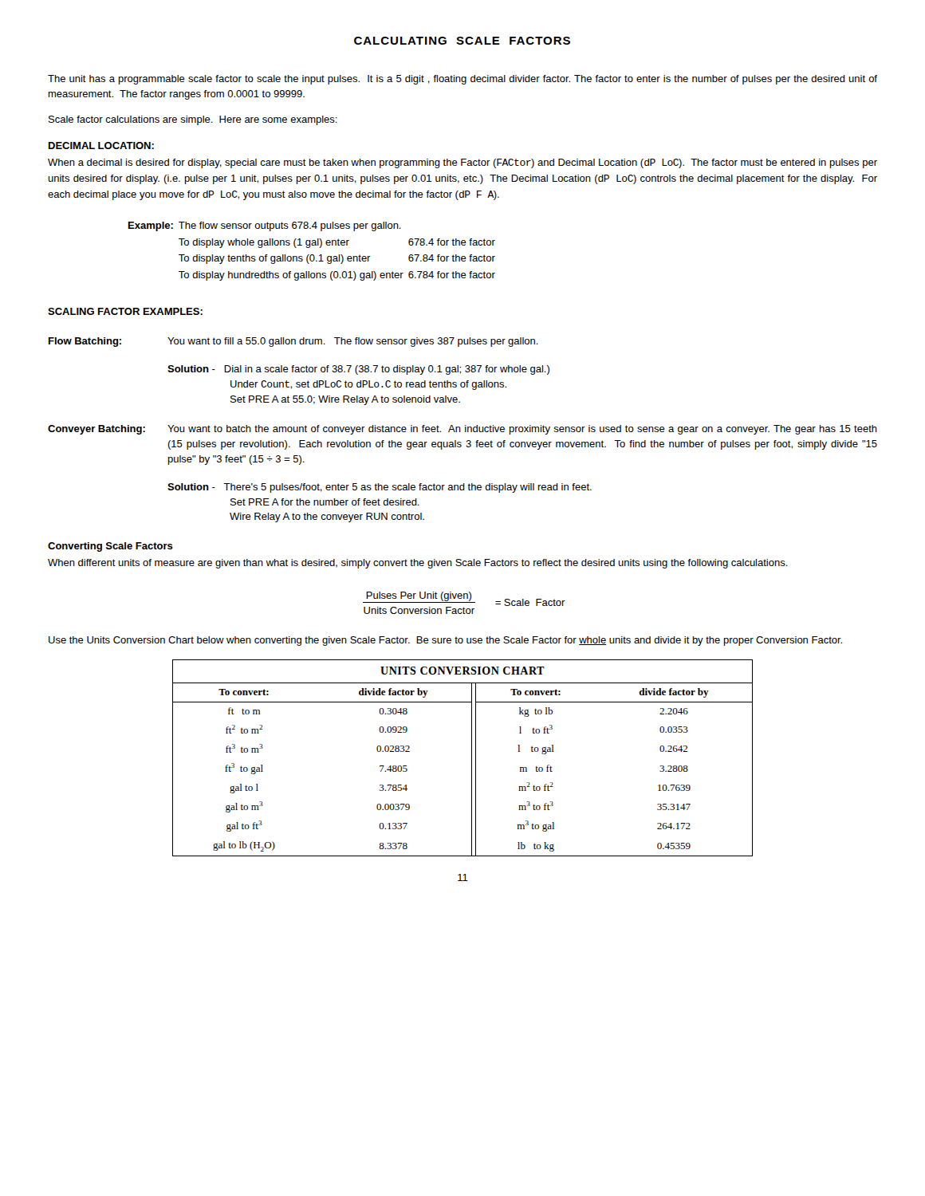CALCULATING SCALE FACTORS
The unit has a programmable scale factor to scale the input pulses. It is a 5 digit , floating decimal divider factor. The factor to enter is the number of pulses per the desired unit of measurement. The factor ranges from 0.0001 to 99999.
Scale factor calculations are simple. Here are some examples:
DECIMAL LOCATION:
When a decimal is desired for display, special care must be taken when programming the Factor (FACtor) and Decimal Location (dP LoC). The factor must be entered in pulses per units desired for display. (i.e. pulse per 1 unit, pulses per 0.1 units, pulses per 0.01 units, etc.) The Decimal Location (dP LoC) controls the decimal placement for the display. For each decimal place you move for dP LoC, you must also move the decimal for the factor (dP F A).
| Example: | The flow sensor outputs 678.4 pulses per gallon. | |
| | To display whole gallons (1 gal) enter | 678.4 for the factor |
| | To display tenths of gallons (0.1 gal) enter | 67.84 for the factor |
| | To display hundredths of gallons (0.01) gal) enter | 6.784 for the factor |
SCALING FACTOR EXAMPLES:
| Flow Batching: | You want to fill a 55.0 gallon drum. The flow sensor gives 387 pulses per gallon. |
Solution - Dial in a scale factor of 38.7 (38.7 to display 0.1 gal; 387 for whole gal.)
Under Count, set dPLoC to dPLo.C to read tenths of gallons.
Set PRE A at 55.0; Wire Relay A to solenoid valve.
| Conveyer Batching: | You want to batch the amount of conveyer distance in feet. An inductive proximity sensor is used to sense a gear on a conveyer. The gear has 15 teeth (15 pulses per revolution). Each revolution of the gear equals 3 feet of conveyer movement. To find the number of pulses per foot, simply divide "15 pulse" by "3 feet" (15 ÷ 3 = 5). |
Solution - There's 5 pulses/foot, enter 5 as the scale factor and the display will read in feet.
Set PRE A for the number of feet desired.
Wire Relay A to the conveyer RUN control.
Converting Scale Factors
When different units of measure are given than what is desired, simply convert the given Scale Factors to reflect the desired units using the following calculations.
Pulses Per Unit (given)
Units Conversion Factor = Scale Factor
Use the Units Conversion Chart below when converting the given Scale Factor. Be sure to use the Scale Factor for whole units and divide it by the proper Conversion Factor.
UNITS CONVERSION CHART
| To convert: | divide factor by | | To convert: | divide factor by |
| ft to m | 0.3048 | | kg to lb | 2.2046 |
| ft 2 to m 2 | 0.0929 | | l to ft 3 | 0.0353 |
| ft 3 to m 3 | 0.02832 | | l to gal | 0.2642 |
| ft 3 to gal | 7.4805 | | m to ft | 3.2808 |
| gal to l | 3.7854 | | m 2 to ft 2 | 10.7639 |
| gal to m 3 | 0.00379 | | m 3 to ft 3 | 35.3147 |
| gal to ft 3 | 0.1337 | | m 3 to gal | 264.172 |
| gal to lb (H 2 O) | 8.3378 | | lb to kg | 0.45359 |
11